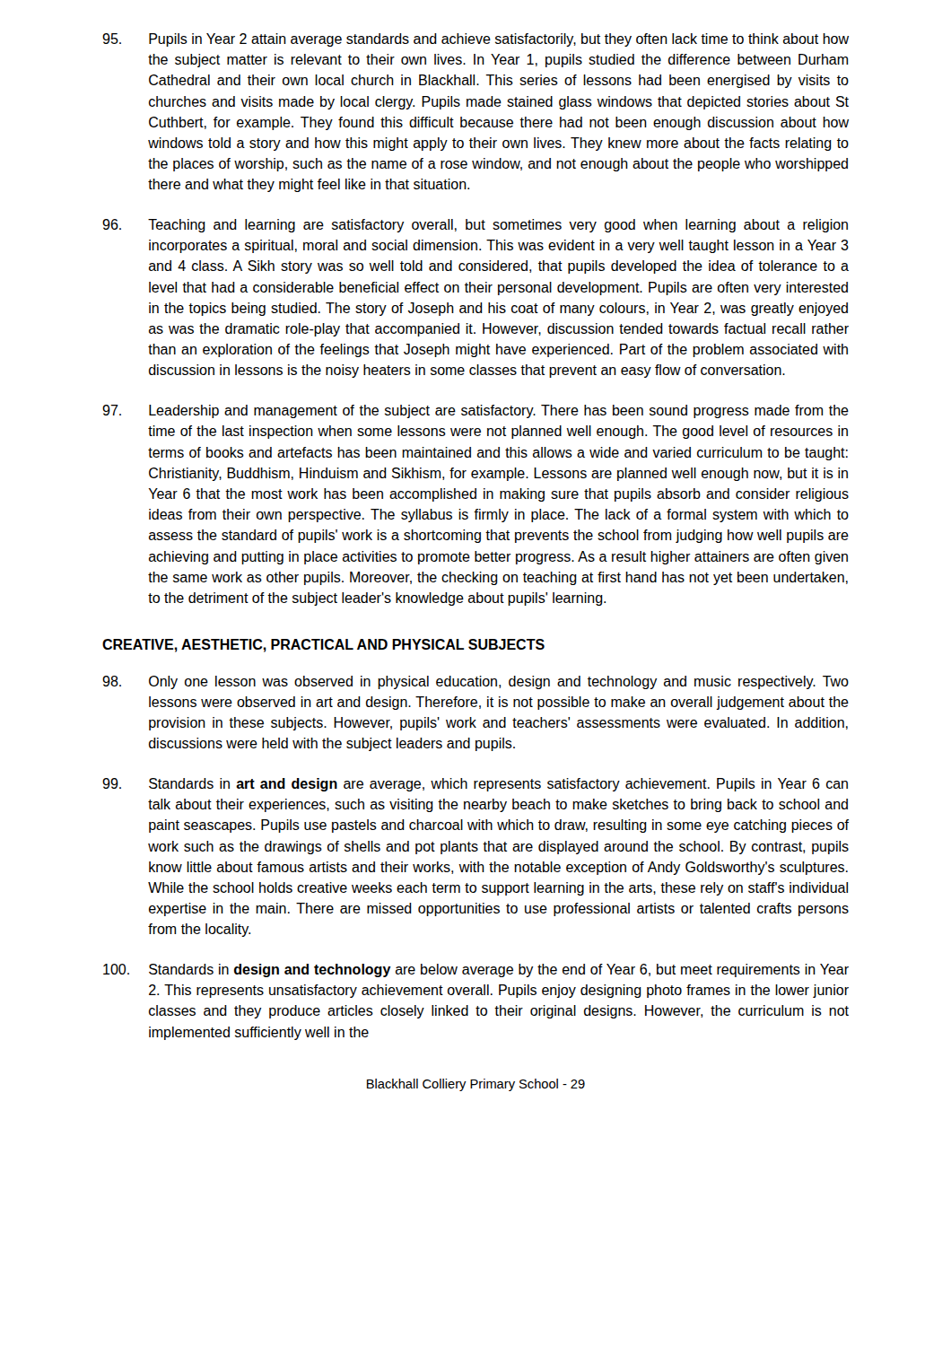95. Pupils in Year 2 attain average standards and achieve satisfactorily, but they often lack time to think about how the subject matter is relevant to their own lives. In Year 1, pupils studied the difference between Durham Cathedral and their own local church in Blackhall. This series of lessons had been energised by visits to churches and visits made by local clergy. Pupils made stained glass windows that depicted stories about St Cuthbert, for example. They found this difficult because there had not been enough discussion about how windows told a story and how this might apply to their own lives. They knew more about the facts relating to the places of worship, such as the name of a rose window, and not enough about the people who worshipped there and what they might feel like in that situation.
96. Teaching and learning are satisfactory overall, but sometimes very good when learning about a religion incorporates a spiritual, moral and social dimension. This was evident in a very well taught lesson in a Year 3 and 4 class. A Sikh story was so well told and considered, that pupils developed the idea of tolerance to a level that had a considerable beneficial effect on their personal development. Pupils are often very interested in the topics being studied. The story of Joseph and his coat of many colours, in Year 2, was greatly enjoyed as was the dramatic role-play that accompanied it. However, discussion tended towards factual recall rather than an exploration of the feelings that Joseph might have experienced. Part of the problem associated with discussion in lessons is the noisy heaters in some classes that prevent an easy flow of conversation.
97. Leadership and management of the subject are satisfactory. There has been sound progress made from the time of the last inspection when some lessons were not planned well enough. The good level of resources in terms of books and artefacts has been maintained and this allows a wide and varied curriculum to be taught: Christianity, Buddhism, Hinduism and Sikhism, for example. Lessons are planned well enough now, but it is in Year 6 that the most work has been accomplished in making sure that pupils absorb and consider religious ideas from their own perspective. The syllabus is firmly in place. The lack of a formal system with which to assess the standard of pupils' work is a shortcoming that prevents the school from judging how well pupils are achieving and putting in place activities to promote better progress. As a result higher attainers are often given the same work as other pupils. Moreover, the checking on teaching at first hand has not yet been undertaken, to the detriment of the subject leader's knowledge about pupils' learning.
Creative, Aesthetic, Practical and Physical Subjects
98. Only one lesson was observed in physical education, design and technology and music respectively. Two lessons were observed in art and design. Therefore, it is not possible to make an overall judgement about the provision in these subjects. However, pupils' work and teachers' assessments were evaluated. In addition, discussions were held with the subject leaders and pupils.
99. Standards in art and design are average, which represents satisfactory achievement. Pupils in Year 6 can talk about their experiences, such as visiting the nearby beach to make sketches to bring back to school and paint seascapes. Pupils use pastels and charcoal with which to draw, resulting in some eye catching pieces of work such as the drawings of shells and pot plants that are displayed around the school. By contrast, pupils know little about famous artists and their works, with the notable exception of Andy Goldsworthy's sculptures. While the school holds creative weeks each term to support learning in the arts, these rely on staff's individual expertise in the main. There are missed opportunities to use professional artists or talented crafts persons from the locality.
100. Standards in design and technology are below average by the end of Year 6, but meet requirements in Year 2. This represents unsatisfactory achievement overall. Pupils enjoy designing photo frames in the lower junior classes and they produce articles closely linked to their original designs. However, the curriculum is not implemented sufficiently well in the
Blackhall Colliery Primary School - 29